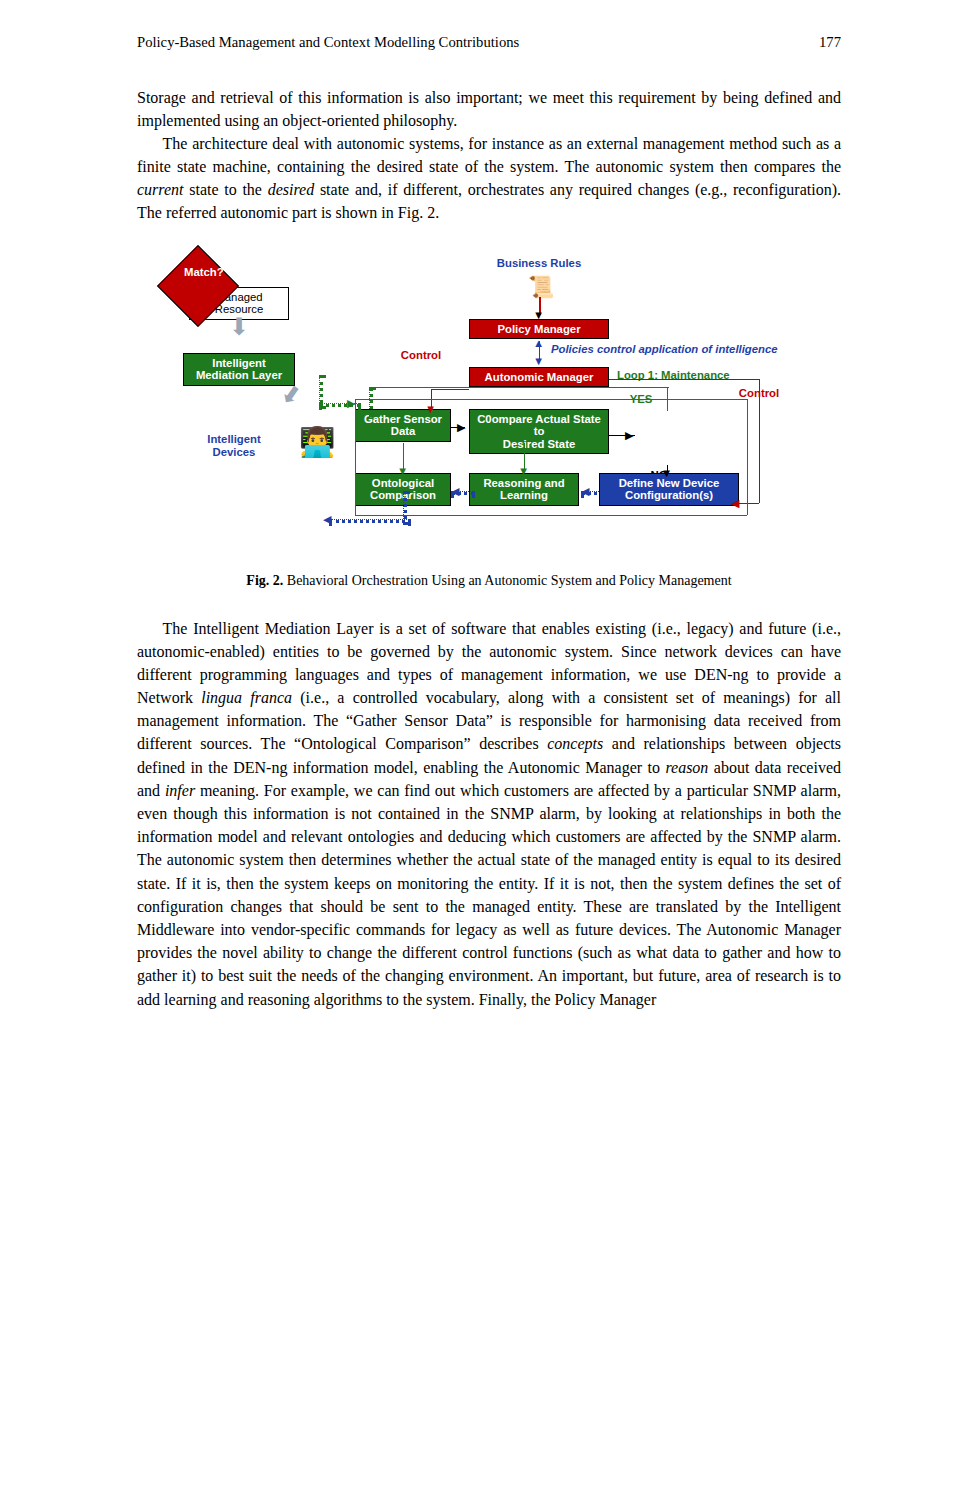Policy-Based Management and Context Modelling Contributions 177
Storage and retrieval of this information is also important; we meet this requirement by being defined and implemented using an object-oriented philosophy.
The architecture deal with autonomic systems, for instance as an external management method such as a finite state machine, containing the desired state of the system. The autonomic system then compares the current state to the desired state and, if different, orchestrates any required changes (e.g., reconfiguration). The referred autonomic part is shown in Fig. 2.
Business Rules
📜
▼
Policy Manager
▲
▼
Policies control application of intelligence
Autonomic Manager
Control
Control
Loop 1: Maintenance
Managed
Resource
⬇
Intelligent
Mediation Layer
⬇
Intelligent
Devices
👨‍💻
Gather Sensor
Data
C0ompare Actual State to
Desired State
Match?
YES
NO
Ontological
Comparison
Reasoning and
Learning
Define New Device
Configuration(s)
▶
▶
▼
◀
◀
◀
▼
▼
▶
▼
◀
Fig. 2. Behavioral Orchestration Using an Autonomic System and Policy Management
The Intelligent Mediation Layer is a set of software that enables existing (i.e., legacy) and future (i.e., autonomic-enabled) entities to be governed by the autonomic system. Since network devices can have different programming languages and types of management information, we use DEN-ng to provide a Network lingua franca (i.e., a controlled vocabulary, along with a consistent set of meanings) for all management information. The “Gather Sensor Data” is responsible for harmonising data received from different sources. The “Ontological Comparison” describes concepts and relationships between objects defined in the DEN-ng information model, enabling the Autonomic Manager to reason about data received and infer meaning. For example, we can find out which customers are affected by a particular SNMP alarm, even though this information is not contained in the SNMP alarm, by looking at relationships in both the information model and relevant ontologies and deducing which customers are affected by the SNMP alarm. The autonomic system then determines whether the actual state of the managed entity is equal to its desired state. If it is, then the system keeps on monitoring the entity. If it is not, then the system defines the set of configuration changes that should be sent to the managed entity. These are translated by the Intelligent Middleware into vendor-specific commands for legacy as well as future devices. The Autonomic Manager provides the novel ability to change the different control functions (such as what data to gather and how to gather it) to best suit the needs of the changing environment. An important, but future, area of research is to add learning and reasoning algorithms to the system. Finally, the Policy Manager